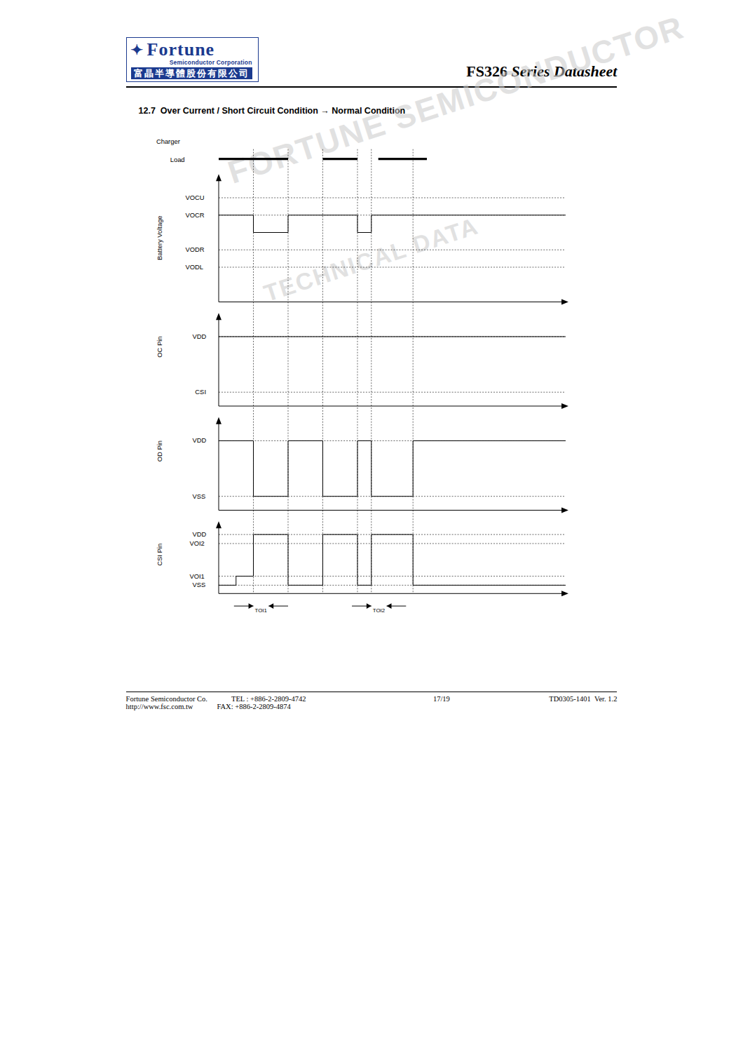✦ Fortune
Semiconductor Corporation
富晶半導體股份有限公司
FS326 Series Datasheet
12.7 Over Current / Short Circuit Condition → Normal Condition
FORTUNE SEMICONDUCTOR TECHNICAL DATA Charger Load Battery Voltage VOCU VOCR VODR VODL OC Pin VDD CSI OD Pin VDD VSS CSI Pin VDD VOI2 VOI1 VSS TOI1 TOI2
Fortune Semiconductor Co. TEL : +886-2-2809-4742
http://www.fsc.com.tw FAX: +886-2-2809-4874
17/19
TD0305-1401 Ver. 1.2